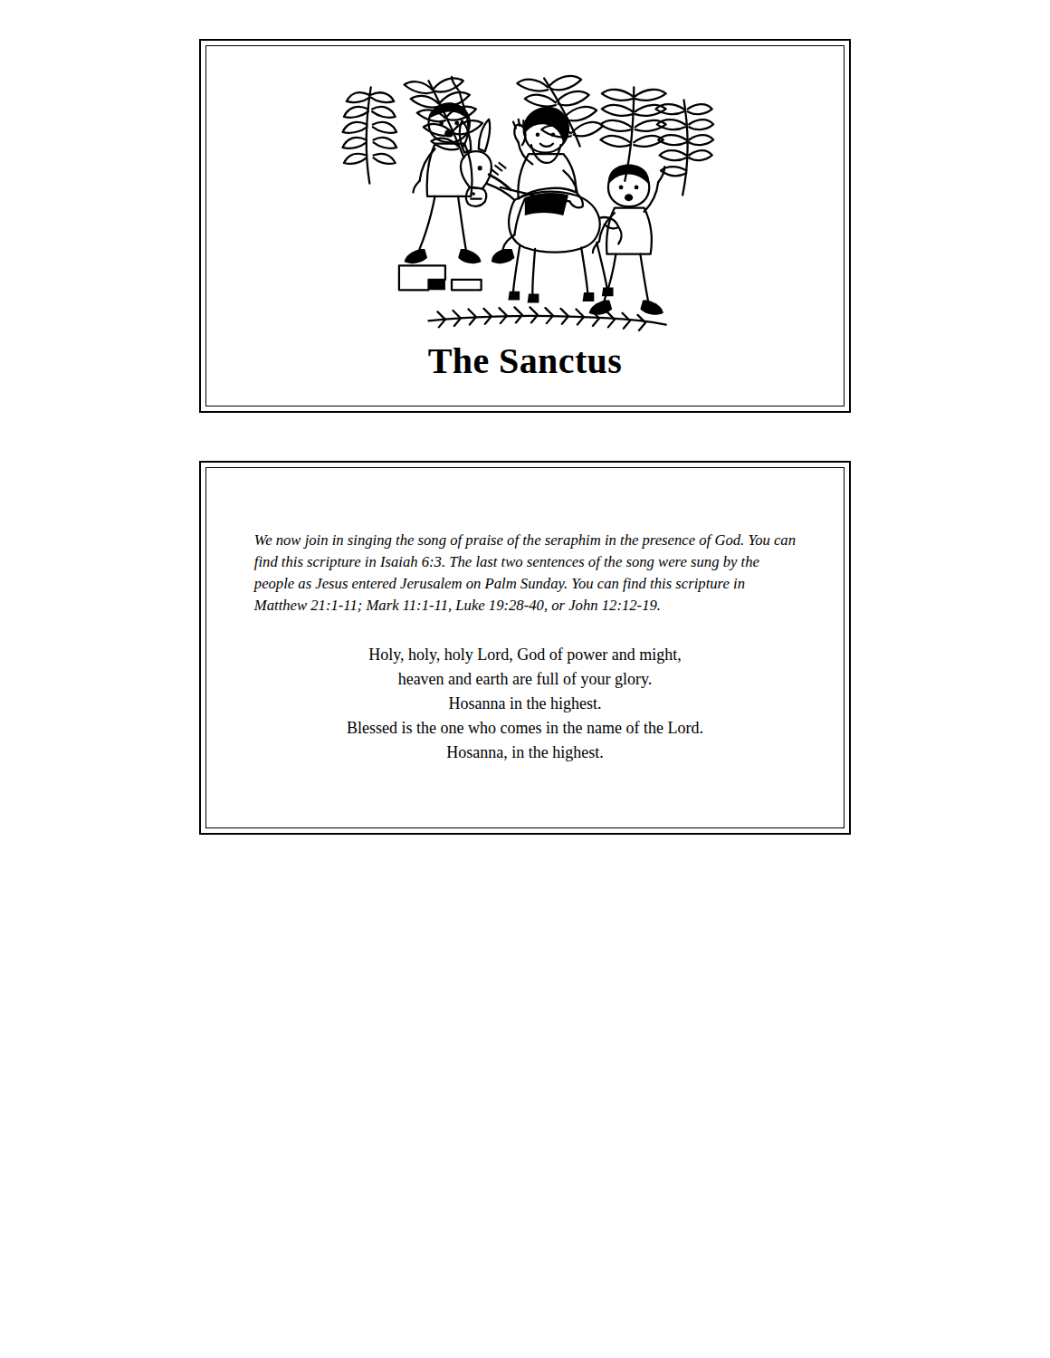Line-art illustration: Jesus entering Jerusalem on a donkey, people waving palm branches, branches strewn on the ground
The Sanctus
We now join in singing the song of praise of the seraphim in the presence of God. You can find this scripture in Isaiah 6:3. The last two sentences of the song were sung by the people as Jesus entered Jerusalem on Palm Sunday. You can find this scripture in Matthew 21:1-11; Mark 11:1-11, Luke 19:28-40, or John 12:12-19.
Holy, holy, holy Lord, God of power and might, heaven and earth are full of your glory. Hosanna in the highest. Blessed is the one who comes in the name of the Lord. Hosanna, in the highest.